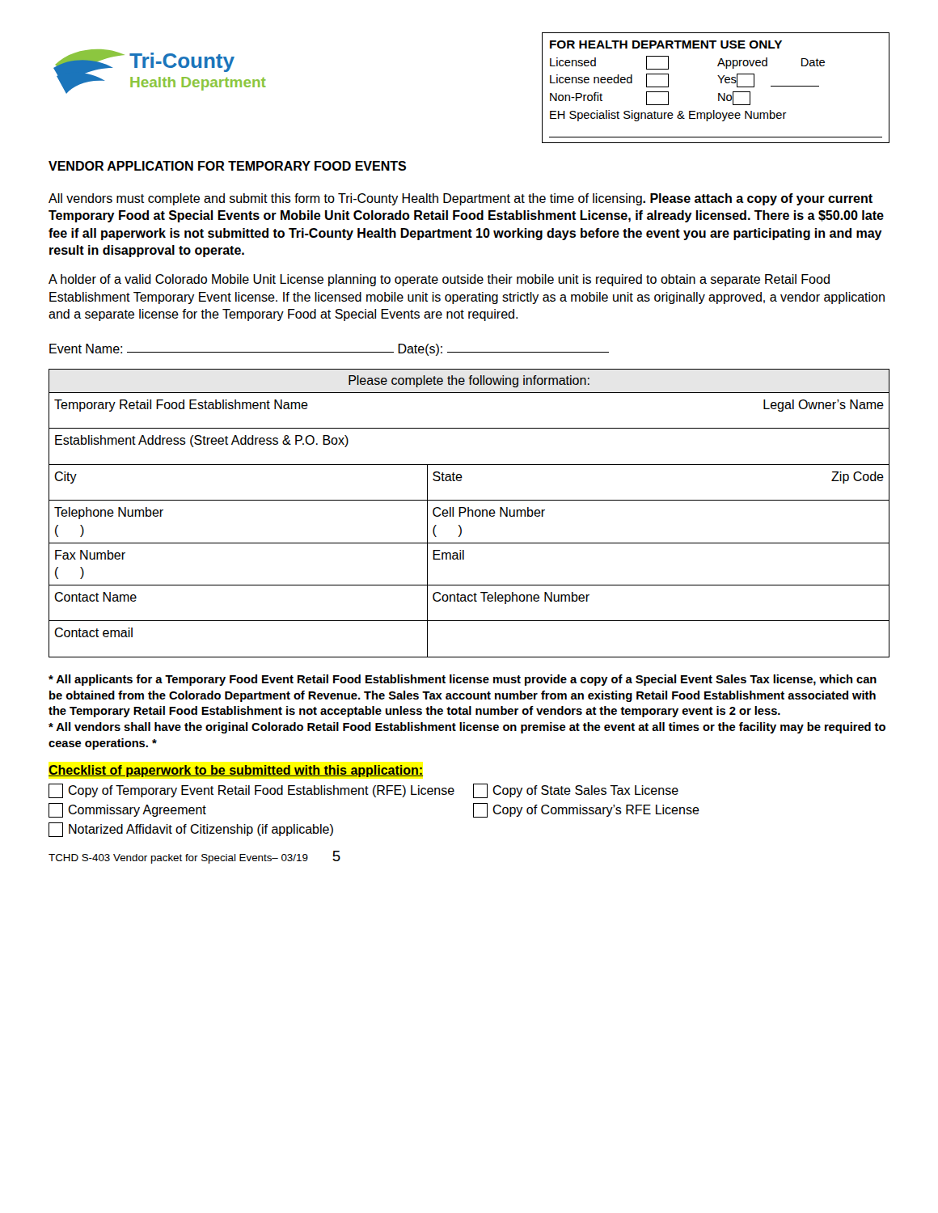Tri-County Health Department
FOR HEALTH DEPARTMENT USE ONLY
Licensed Approved Date
License needed Yes
Non-Profit No
EH Specialist Signature & Employee Number
VENDOR APPLICATION FOR TEMPORARY FOOD EVENTS
All vendors must complete and submit this form to Tri-County Health Department at the time of licensing. Please attach a copy of your current Temporary Food at Special Events or Mobile Unit Colorado Retail Food Establishment License, if already licensed. There is a $50.00 late fee if all paperwork is not submitted to Tri-County Health Department 10 working days before the event you are participating in and may result in disapproval to operate.
A holder of a valid Colorado Mobile Unit License planning to operate outside their mobile unit is required to obtain a separate Retail Food Establishment Temporary Event license. If the licensed mobile unit is operating strictly as a mobile unit as originally approved, a vendor application and a separate license for the Temporary Food at Special Events are not required.
Event Name: Date(s):
| Please complete the following information: |
| --- |
| Temporary Retail Food Establishment Name Legal Owner’s Name |
| Establishment Address (Street Address & P.O. Box) |
| City | State Zip Code |
| Telephone Number ( ) | Cell Phone Number ( ) |
| Fax Number ( ) | Email |
| Contact Name | Contact Telephone Number |
| Contact email | |
* All applicants for a Temporary Food Event Retail Food Establishment license must provide a copy of a Special Event Sales Tax license, which can be obtained from the Colorado Department of Revenue. The Sales Tax account number from an existing Retail Food Establishment associated with the Temporary Retail Food Establishment is not acceptable unless the total number of vendors at the temporary event is 2 or less.
* All vendors shall have the original Colorado Retail Food Establishment license on premise at the event at all times or the facility may be required to cease operations. *
Checklist of paperwork to be submitted with this application:
Copy of Temporary Event Retail Food Establishment (RFE) License
Copy of State Sales Tax License
Commissary Agreement
Copy of Commissary’s RFE License
Notarized Affidavit of Citizenship (if applicable)
TCHD S-403 Vendor packet for Special Events– 03/19 5